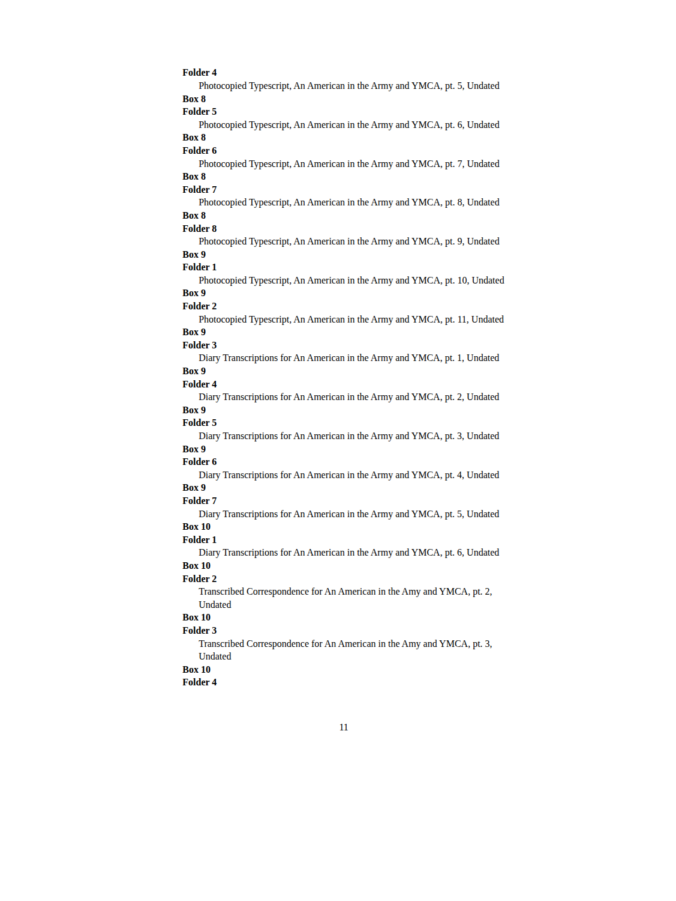Folder 4
Photocopied Typescript, An American in the Army and YMCA, pt. 5, Undated
Box 8
Folder 5
Photocopied Typescript, An American in the Army and YMCA, pt. 6, Undated
Box 8
Folder 6
Photocopied Typescript, An American in the Army and YMCA, pt. 7, Undated
Box 8
Folder 7
Photocopied Typescript, An American in the Army and YMCA, pt. 8, Undated
Box 8
Folder 8
Photocopied Typescript, An American in the Army and YMCA, pt. 9, Undated
Box 9
Folder 1
Photocopied Typescript, An American in the Army and YMCA, pt. 10, Undated
Box 9
Folder 2
Photocopied Typescript, An American in the Army and YMCA, pt. 11, Undated
Box 9
Folder 3
Diary Transcriptions for An American in the Army and YMCA, pt. 1, Undated
Box 9
Folder 4
Diary Transcriptions for An American in the Army and YMCA, pt. 2, Undated
Box 9
Folder 5
Diary Transcriptions for An American in the Army and YMCA, pt. 3, Undated
Box 9
Folder 6
Diary Transcriptions for An American in the Army and YMCA, pt. 4, Undated
Box 9
Folder 7
Diary Transcriptions for An American in the Army and YMCA, pt. 5, Undated
Box 10
Folder 1
Diary Transcriptions for An American in the Army and YMCA, pt. 6, Undated
Box 10
Folder 2
Transcribed Correspondence for An American in the Amy and YMCA, pt. 2, Undated
Box 10
Folder 3
Transcribed Correspondence for An American in the Amy and YMCA, pt. 3, Undated
Box 10
Folder 4
11